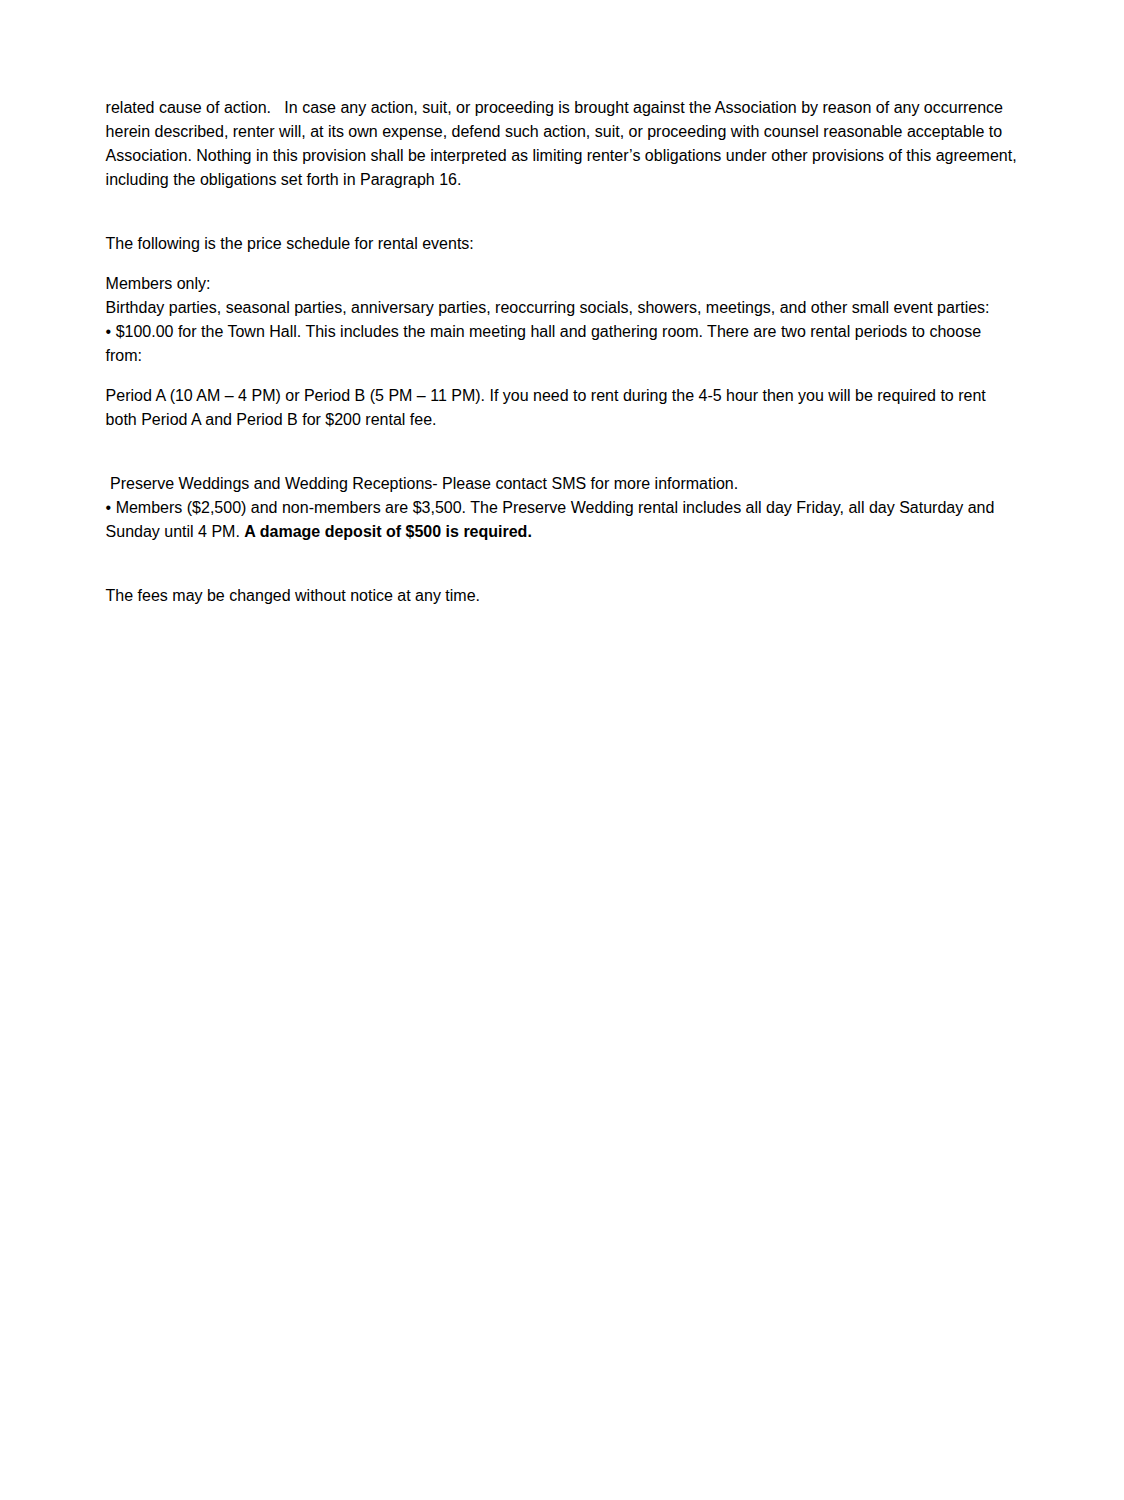related cause of action. In case any action, suit, or proceeding is brought against the Association by reason of any occurrence herein described, renter will, at its own expense, defend such action, suit, or proceeding with counsel reasonable acceptable to Association. Nothing in this provision shall be interpreted as limiting renter’s obligations under other provisions of this agreement, including the obligations set forth in Paragraph 16.
The following is the price schedule for rental events:
Members only:
Birthday parties, seasonal parties, anniversary parties, reoccurring socials, showers, meetings, and other small event parties:
• $100.00 for the Town Hall. This includes the main meeting hall and gathering room. There are two rental periods to choose from:
Period A (10 AM – 4 PM) or Period B (5 PM – 11 PM). If you need to rent during the 4-5 hour then you will be required to rent both Period A and Period B for $200 rental fee.
Preserve Weddings and Wedding Receptions- Please contact SMS for more information.
• Members ($2,500) and non-members are $3,500. The Preserve Wedding rental includes all day Friday, all day Saturday and Sunday until 4 PM. A damage deposit of $500 is required.
The fees may be changed without notice at any time.